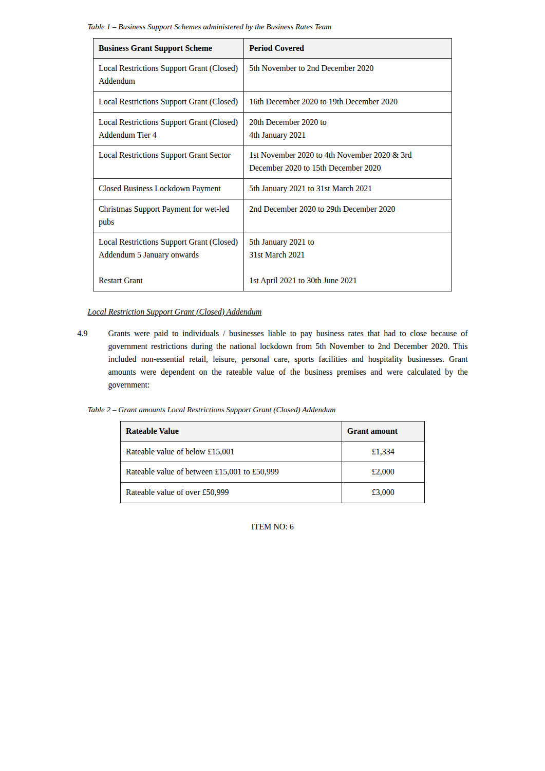Table 1 – Business Support Schemes administered by the Business Rates Team
| Business Grant Support Scheme | Period Covered |
| --- | --- |
| Local Restrictions Support Grant (Closed) Addendum | 5th November to 2nd December 2020 |
| Local Restrictions Support Grant (Closed) | 16th December 2020 to 19th December 2020 |
| Local Restrictions Support Grant (Closed) Addendum Tier 4 | 20th December 2020 to 4th January 2021 |
| Local Restrictions Support Grant Sector | 1st November 2020 to 4th November 2020 & 3rd December 2020 to 15th December 2020 |
| Closed Business Lockdown Payment | 5th January 2021 to 31st March 2021 |
| Christmas Support Payment for wet-led pubs | 2nd December 2020 to 29th December 2020 |
| Local Restrictions Support Grant (Closed) Addendum 5 January onwards Restart Grant | 5th January 2021 to 31st March 2021 1st April 2021 to 30th June 2021 |
Local Restriction Support Grant (Closed) Addendum
4.9
Grants were paid to individuals / businesses liable to pay business rates that had to close because of government restrictions during the national lockdown from 5th November to 2nd December 2020. This included non-essential retail, leisure, personal care, sports facilities and hospitality businesses. Grant amounts were dependent on the rateable value of the business premises and were calculated by the government:
Table 2 – Grant amounts Local Restrictions Support Grant (Closed) Addendum
| Rateable Value | Grant amount |
| --- | --- |
| Rateable value of below £15,001 | £1,334 |
| Rateable value of between £15,001 to £50,999 | £2,000 |
| Rateable value of over £50,999 | £3,000 |
ITEM NO: 6